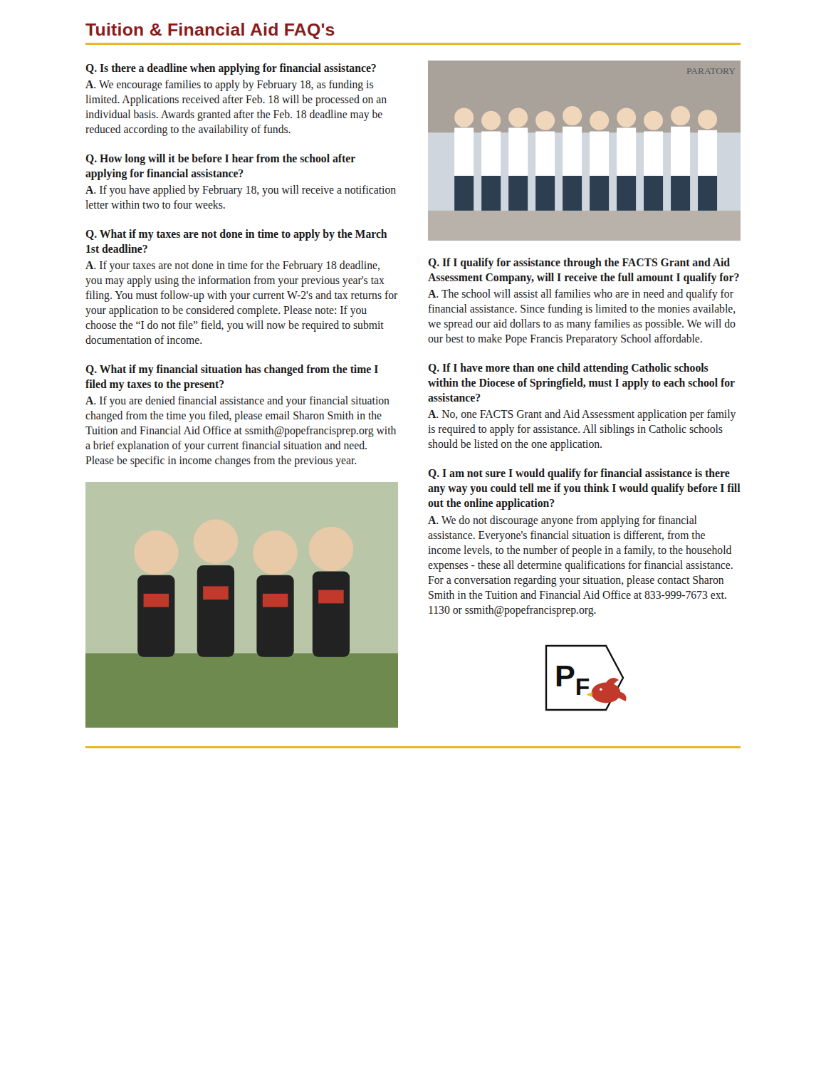Tuition & Financial Aid FAQ's
Q. Is there a deadline when applying for financial assistance?
A. We encourage families to apply by February 18, as funding is limited. Applications received after Feb. 18 will be processed on an individual basis. Awards granted after the Feb. 18 deadline may be reduced according to the availability of funds.
Q. How long will it be before I hear from the school after applying for financial assistance?
A. If you have applied by February 18, you will receive a notification letter within two to four weeks.
Q. What if my taxes are not done in time to apply by the March 1st deadline?
A. If your taxes are not done in time for the February 18 deadline, you may apply using the information from your previous year's tax filing. You must follow-up with your current W-2's and tax returns for your application to be considered complete. Please note: If you choose the “I do not file” field, you will now be required to submit documentation of income.
Q. What if my financial situation has changed from the time I filed my taxes to the present?
A. If you are denied financial assistance and your financial situation changed from the time you filed, please email Sharon Smith in the Tuition and Financial Aid Office at ssmith@popefrancisprep.org with a brief explanation of your current financial situation and need. Please be specific in income changes from the previous year.
Q. If I qualify for assistance through the FACTS Grant and Aid Assessment Company, will I receive the full amount I qualify for?
A. The school will assist all families who are in need and qualify for financial assistance. Since funding is limited to the monies available, we spread our aid dollars to as many families as possible. We will do our best to make Pope Francis Preparatory School affordable.
Q. If I have more than one child attending Catholic schools within the Diocese of Springfield, must I apply to each school for assistance?
A. No, one FACTS Grant and Aid Assessment application per family is required to apply for assistance. All siblings in Catholic schools should be listed on the one application.
Q. I am not sure I would qualify for financial assistance is there any way you could tell me if you think I would qualify before I fill out the online application?
A. We do not discourage anyone from applying for financial assistance. Everyone's financial situation is different, from the income levels, to the number of people in a family, to the household expenses - these all determine qualifications for financial assistance. For a conversation regarding your situation, please contact Sharon Smith in the Tuition and Financial Aid Office at 833-999-7673 ext. 1130 or ssmith@popefrancisprep.org.